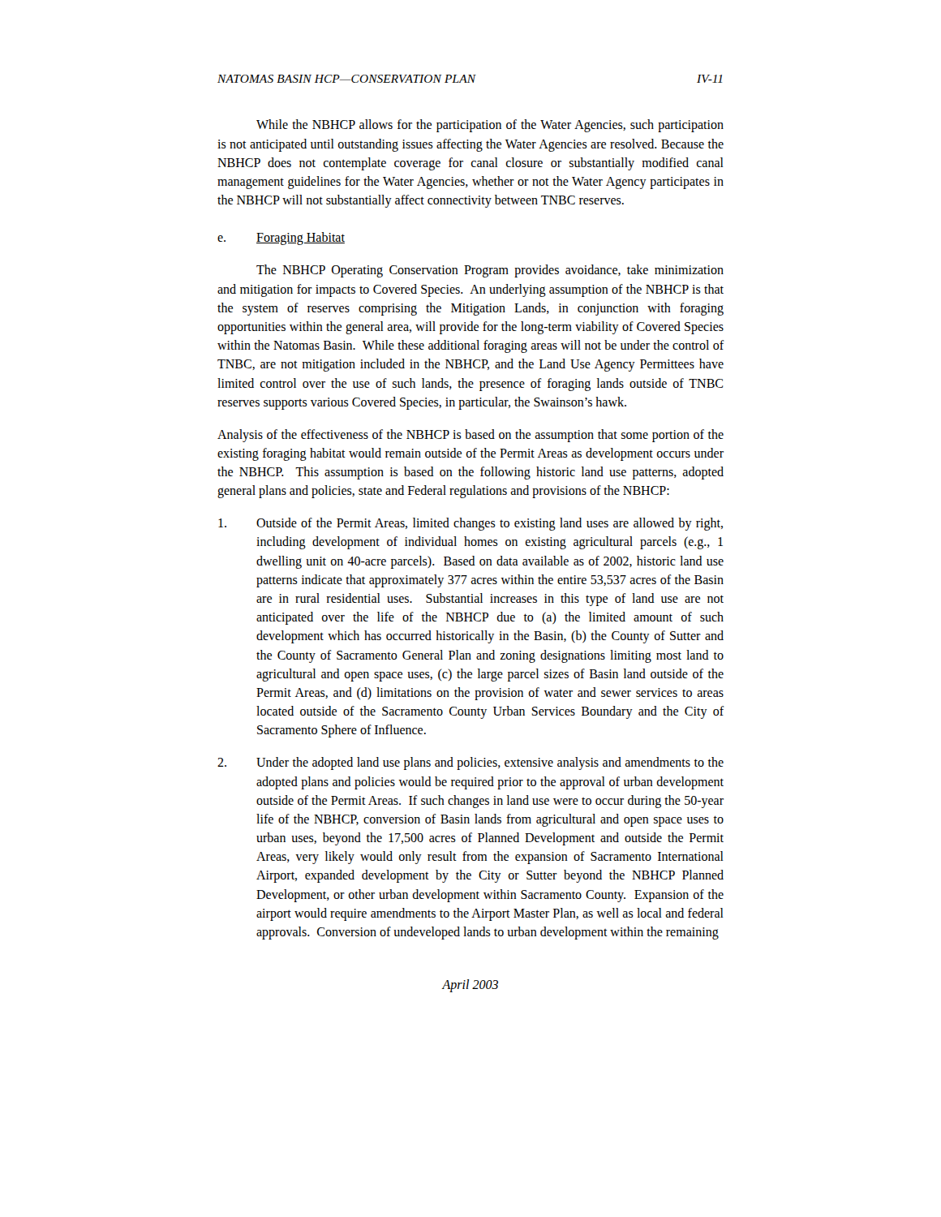NATOMAS BASIN HCP—CONSERVATION PLAN IV-11
While the NBHCP allows for the participation of the Water Agencies, such participation is not anticipated until outstanding issues affecting the Water Agencies are resolved. Because the NBHCP does not contemplate coverage for canal closure or substantially modified canal management guidelines for the Water Agencies, whether or not the Water Agency participates in the NBHCP will not substantially affect connectivity between TNBC reserves.
e. Foraging Habitat
The NBHCP Operating Conservation Program provides avoidance, take minimization and mitigation for impacts to Covered Species. An underlying assumption of the NBHCP is that the system of reserves comprising the Mitigation Lands, in conjunction with foraging opportunities within the general area, will provide for the long-term viability of Covered Species within the Natomas Basin. While these additional foraging areas will not be under the control of TNBC, are not mitigation included in the NBHCP, and the Land Use Agency Permittees have limited control over the use of such lands, the presence of foraging lands outside of TNBC reserves supports various Covered Species, in particular, the Swainson’s hawk.
Analysis of the effectiveness of the NBHCP is based on the assumption that some portion of the existing foraging habitat would remain outside of the Permit Areas as development occurs under the NBHCP. This assumption is based on the following historic land use patterns, adopted general plans and policies, state and Federal regulations and provisions of the NBHCP:
1. Outside of the Permit Areas, limited changes to existing land uses are allowed by right, including development of individual homes on existing agricultural parcels (e.g., 1 dwelling unit on 40-acre parcels). Based on data available as of 2002, historic land use patterns indicate that approximately 377 acres within the entire 53,537 acres of the Basin are in rural residential uses. Substantial increases in this type of land use are not anticipated over the life of the NBHCP due to (a) the limited amount of such development which has occurred historically in the Basin, (b) the County of Sutter and the County of Sacramento General Plan and zoning designations limiting most land to agricultural and open space uses, (c) the large parcel sizes of Basin land outside of the Permit Areas, and (d) limitations on the provision of water and sewer services to areas located outside of the Sacramento County Urban Services Boundary and the City of Sacramento Sphere of Influence.
2. Under the adopted land use plans and policies, extensive analysis and amendments to the adopted plans and policies would be required prior to the approval of urban development outside of the Permit Areas. If such changes in land use were to occur during the 50-year life of the NBHCP, conversion of Basin lands from agricultural and open space uses to urban uses, beyond the 17,500 acres of Planned Development and outside the Permit Areas, very likely would only result from the expansion of Sacramento International Airport, expanded development by the City or Sutter beyond the NBHCP Planned Development, or other urban development within Sacramento County. Expansion of the airport would require amendments to the Airport Master Plan, as well as local and federal approvals. Conversion of undeveloped lands to urban development within the remaining
April 2003